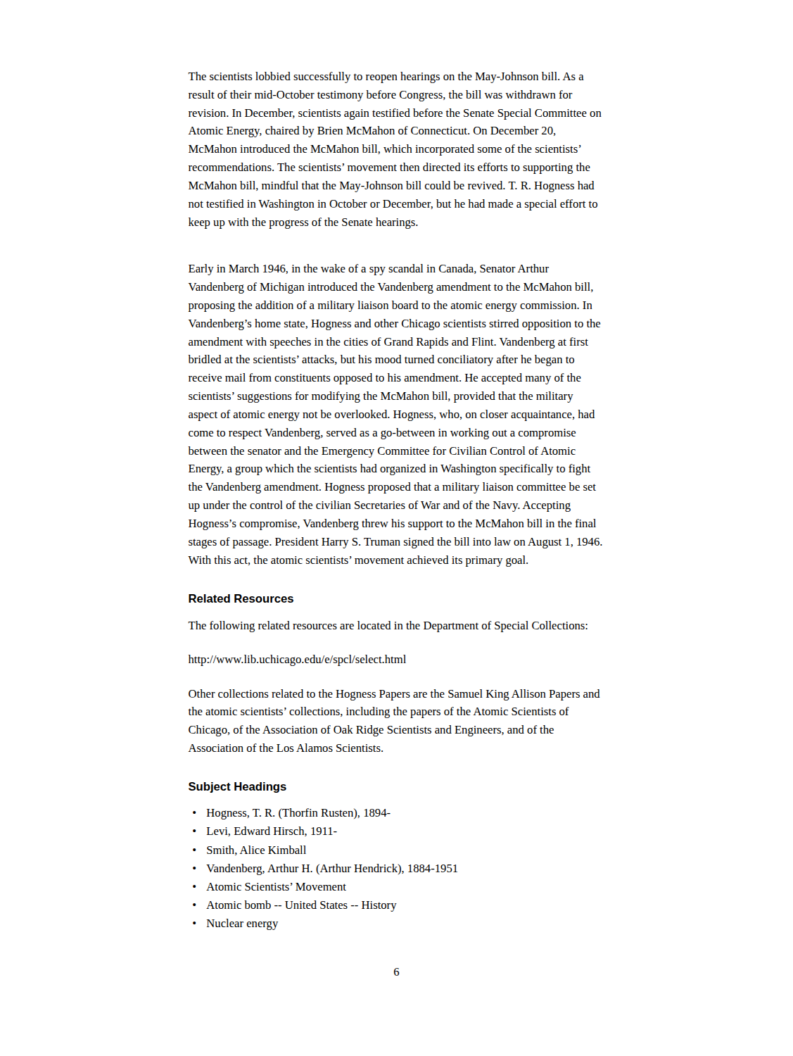The scientists lobbied successfully to reopen hearings on the May-Johnson bill. As a result of their mid-October testimony before Congress, the bill was withdrawn for revision. In December, scientists again testified before the Senate Special Committee on Atomic Energy, chaired by Brien McMahon of Connecticut. On December 20, McMahon introduced the McMahon bill, which incorporated some of the scientists’ recommendations. The scientists’ movement then directed its efforts to supporting the McMahon bill, mindful that the May-Johnson bill could be revived. T. R. Hogness had not testified in Washington in October or December, but he had made a special effort to keep up with the progress of the Senate hearings.
Early in March 1946, in the wake of a spy scandal in Canada, Senator Arthur Vandenberg of Michigan introduced the Vandenberg amendment to the McMahon bill, proposing the addition of a military liaison board to the atomic energy commission. In Vandenberg’s home state, Hogness and other Chicago scientists stirred opposition to the amendment with speeches in the cities of Grand Rapids and Flint. Vandenberg at first bridled at the scientists’ attacks, but his mood turned conciliatory after he began to receive mail from constituents opposed to his amendment. He accepted many of the scientists’ suggestions for modifying the McMahon bill, provided that the military aspect of atomic energy not be overlooked. Hogness, who, on closer acquaintance, had come to respect Vandenberg, served as a go-between in working out a compromise between the senator and the Emergency Committee for Civilian Control of Atomic Energy, a group which the scientists had organized in Washington specifically to fight the Vandenberg amendment. Hogness proposed that a military liaison committee be set up under the control of the civilian Secretaries of War and of the Navy. Accepting Hogness’s compromise, Vandenberg threw his support to the McMahon bill in the final stages of passage. President Harry S. Truman signed the bill into law on August 1, 1946. With this act, the atomic scientists’ movement achieved its primary goal.
Related Resources
The following related resources are located in the Department of Special Collections:
http://www.lib.uchicago.edu/e/spcl/select.html
Other collections related to the Hogness Papers are the Samuel King Allison Papers and the atomic scientists’ collections, including the papers of the Atomic Scientists of Chicago, of the Association of Oak Ridge Scientists and Engineers, and of the Association of the Los Alamos Scientists.
Subject Headings
Hogness, T. R. (Thorfin Rusten), 1894-
Levi, Edward Hirsch, 1911-
Smith, Alice Kimball
Vandenberg, Arthur H. (Arthur Hendrick), 1884-1951
Atomic Scientists’ Movement
Atomic bomb -- United States -- History
Nuclear energy
6